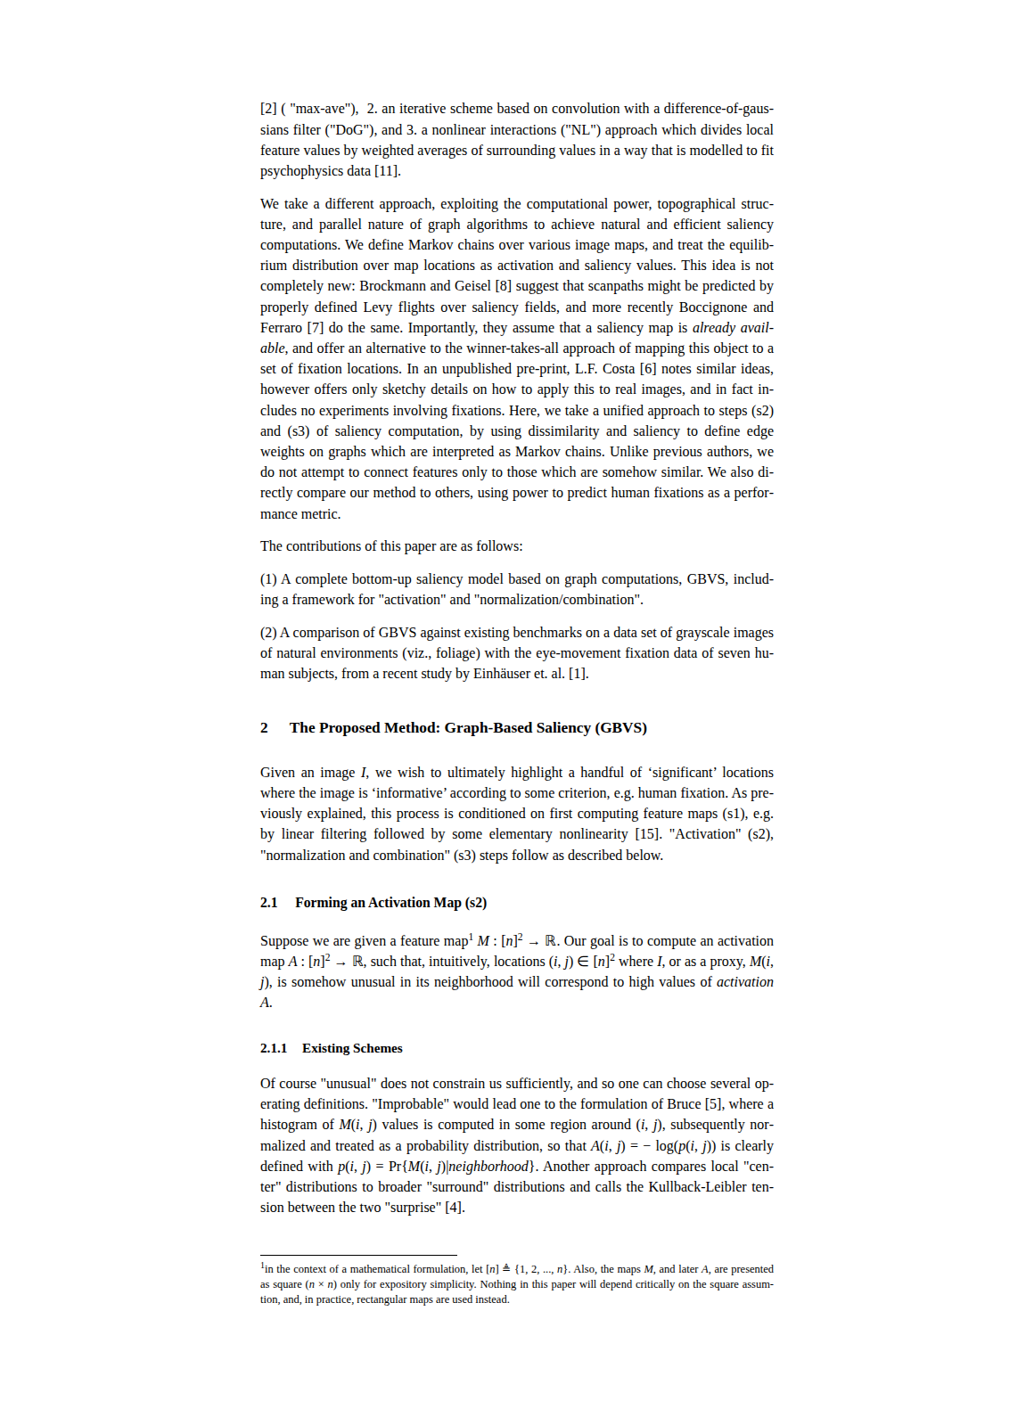[2] ( "max-ave"), 2. an iterative scheme based on convolution with a difference-of-gaussians filter ("DoG"), and 3. a nonlinear interactions ("NL") approach which divides local feature values by weighted averages of surrounding values in a way that is modelled to fit psychophysics data [11].
We take a different approach, exploiting the computational power, topographical structure, and parallel nature of graph algorithms to achieve natural and efficient saliency computations. We define Markov chains over various image maps, and treat the equilibrium distribution over map locations as activation and saliency values. This idea is not completely new: Brockmann and Geisel [8] suggest that scanpaths might be predicted by properly defined Levy flights over saliency fields, and more recently Boccignone and Ferraro [7] do the same. Importantly, they assume that a saliency map is already available, and offer an alternative to the winner-takes-all approach of mapping this object to a set of fixation locations. In an unpublished pre-print, L.F. Costa [6] notes similar ideas, however offers only sketchy details on how to apply this to real images, and in fact includes no experiments involving fixations. Here, we take a unified approach to steps (s2) and (s3) of saliency computation, by using dissimilarity and saliency to define edge weights on graphs which are interpreted as Markov chains. Unlike previous authors, we do not attempt to connect features only to those which are somehow similar. We also directly compare our method to others, using power to predict human fixations as a performance metric.
The contributions of this paper are as follows:
(1) A complete bottom-up saliency model based on graph computations, GBVS, including a framework for "activation" and "normalization/combination".
(2) A comparison of GBVS against existing benchmarks on a data set of grayscale images of natural environments (viz., foliage) with the eye-movement fixation data of seven human subjects, from a recent study by Einhäuser et. al. [1].
2 The Proposed Method: Graph-Based Saliency (GBVS)
Given an image I, we wish to ultimately highlight a handful of ‘significant’ locations where the image is ‘informative’ according to some criterion, e.g. human fixation. As previously explained, this process is conditioned on first computing feature maps (s1), e.g. by linear filtering followed by some elementary nonlinearity [15]. "Activation" (s2), "normalization and combination" (s3) steps follow as described below.
2.1 Forming an Activation Map (s2)
Suppose we are given a feature map1 M : [n]2 → ℝ. Our goal is to compute an activation map A : [n]2 → ℝ, such that, intuitively, locations (i, j) ∈ [n]2 where I, or as a proxy, M(i, j), is somehow unusual in its neighborhood will correspond to high values of activation A.
2.1.1 Existing Schemes
Of course "unusual" does not constrain us sufficiently, and so one can choose several operating definitions. "Improbable" would lead one to the formulation of Bruce [5], where a histogram of M(i, j) values is computed in some region around (i, j), subsequently normalized and treated as a probability distribution, so that A(i, j) = − log(p(i, j)) is clearly defined with p(i, j) = Pr{M(i, j)|neighborhood}. Another approach compares local "center" distributions to broader "surround" distributions and calls the Kullback-Leibler tension between the two "surprise" [4].
1in the context of a mathematical formulation, let [n] ≜ {1, 2, ..., n}. Also, the maps M, and later A, are presented as square (n × n) only for expository simplicity. Nothing in this paper will depend critically on the square assumtion, and, in practice, rectangular maps are used instead.